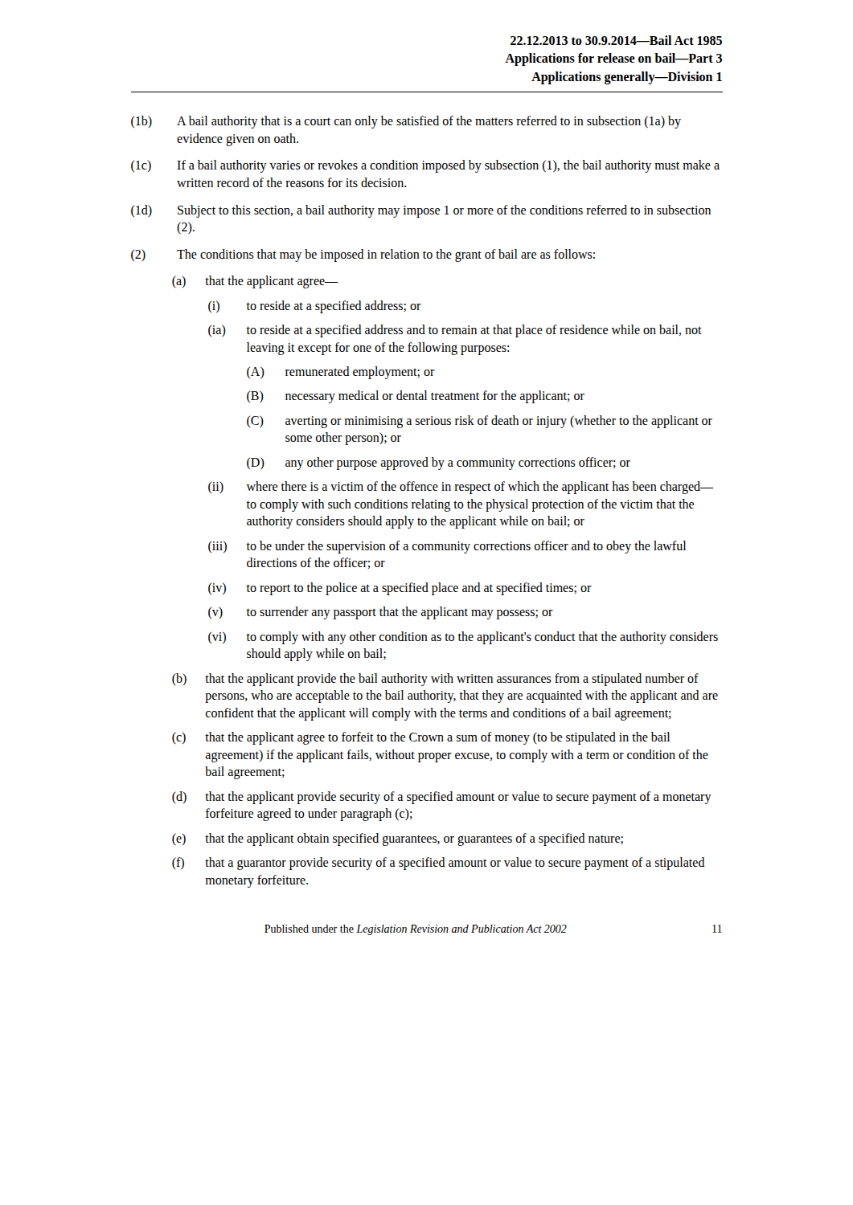22.12.2013 to 30.9.2014—Bail Act 1985 Applications for release on bail—Part 3 Applications generally—Division 1
(1b)
A bail authority that is a court can only be satisfied of the matters referred to in subsection (1a) by evidence given on oath.
(1c)
If a bail authority varies or revokes a condition imposed by subsection (1), the bail authority must make a written record of the reasons for its decision.
(1d)
Subject to this section, a bail authority may impose 1 or more of the conditions referred to in subsection (2).
(2)
The conditions that may be imposed in relation to the grant of bail are as follows:
(a)
that the applicant agree—
(i)
to reside at a specified address; or
(ia)
to reside at a specified address and to remain at that place of residence while on bail, not leaving it except for one of the following purposes:
(A)
remunerated employment; or
(B)
necessary medical or dental treatment for the applicant; or
(C)
averting or minimising a serious risk of death or injury (whether to the applicant or some other person); or
(D)
any other purpose approved by a community corrections officer; or
(ii)
where there is a victim of the offence in respect of which the applicant has been charged—to comply with such conditions relating to the physical protection of the victim that the authority considers should apply to the applicant while on bail; or
(iii)
to be under the supervision of a community corrections officer and to obey the lawful directions of the officer; or
(iv)
to report to the police at a specified place and at specified times; or
(v)
to surrender any passport that the applicant may possess; or
(vi)
to comply with any other condition as to the applicant's conduct that the authority considers should apply while on bail;
(b)
that the applicant provide the bail authority with written assurances from a stipulated number of persons, who are acceptable to the bail authority, that they are acquainted with the applicant and are confident that the applicant will comply with the terms and conditions of a bail agreement;
(c)
that the applicant agree to forfeit to the Crown a sum of money (to be stipulated in the bail agreement) if the applicant fails, without proper excuse, to comply with a term or condition of the bail agreement;
(d)
that the applicant provide security of a specified amount or value to secure payment of a monetary forfeiture agreed to under paragraph (c);
(e)
that the applicant obtain specified guarantees, or guarantees of a specified nature;
(f)
that a guarantor provide security of a specified amount or value to secure payment of a stipulated monetary forfeiture.
Published under the Legislation Revision and Publication Act 2002
11